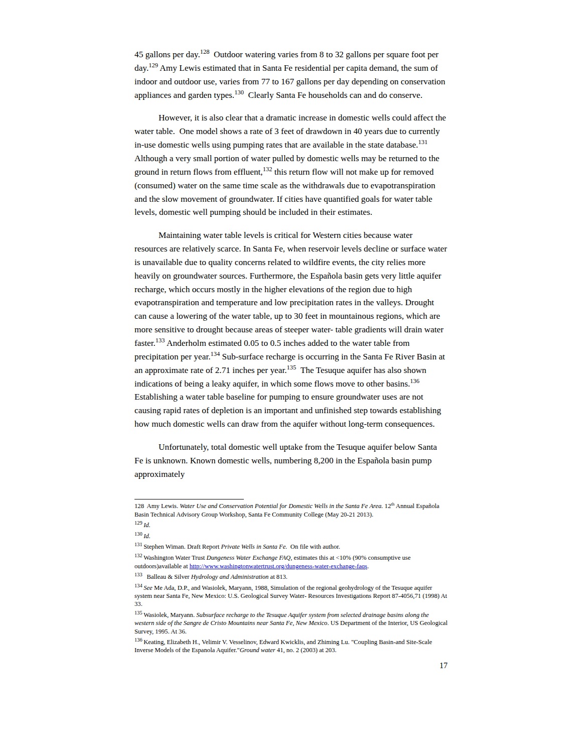45 gallons per day.128 Outdoor watering varies from 8 to 32 gallons per square foot per day.129 Amy Lewis estimated that in Santa Fe residential per capita demand, the sum of indoor and outdoor use, varies from 77 to 167 gallons per day depending on conservation appliances and garden types.130 Clearly Santa Fe households can and do conserve.
However, it is also clear that a dramatic increase in domestic wells could affect the water table. One model shows a rate of 3 feet of drawdown in 40 years due to currently in-use domestic wells using pumping rates that are available in the state database.131 Although a very small portion of water pulled by domestic wells may be returned to the ground in return flows from effluent,132 this return flow will not make up for removed (consumed) water on the same time scale as the withdrawals due to evapotranspiration and the slow movement of groundwater. If cities have quantified goals for water table levels, domestic well pumping should be included in their estimates.
Maintaining water table levels is critical for Western cities because water resources are relatively scarce. In Santa Fe, when reservoir levels decline or surface water is unavailable due to quality concerns related to wildfire events, the city relies more heavily on groundwater sources. Furthermore, the Española basin gets very little aquifer recharge, which occurs mostly in the higher elevations of the region due to high evapotranspiration and temperature and low precipitation rates in the valleys. Drought can cause a lowering of the water table, up to 30 feet in mountainous regions, which are more sensitive to drought because areas of steeper water- table gradients will drain water faster.133 Anderholm estimated 0.05 to 0.5 inches added to the water table from precipitation per year.134 Sub-surface recharge is occurring in the Santa Fe River Basin at an approximate rate of 2.71 inches per year.135 The Tesuque aquifer has also shown indications of being a leaky aquifer, in which some flows move to other basins.136 Establishing a water table baseline for pumping to ensure groundwater uses are not causing rapid rates of depletion is an important and unfinished step towards establishing how much domestic wells can draw from the aquifer without long-term consequences.
Unfortunately, total domestic well uptake from the Tesuque aquifer below Santa Fe is unknown. Known domestic wells, numbering 8,200 in the Española basin pump approximately
128 Amy Lewis. Water Use and Conservation Potential for Domestic Wells in the Santa Fe Area. 12th Annual Española Basin Technical Advisory Group Workshop, Santa Fe Community College (May 20-21 2013).
129 Id.
130 Id.
131 Stephen Wiman. Draft Report Private Wells in Santa Fe. On file with author.
132 Washington Water Trust Dungeness Water Exchange FAQ, estimates this at <10% (90% consumptive use outdoors)available at http://www.washingtonwatertrust.org/dungeness-water-exchange-faqs.
133 Balleau & Silver Hydrology and Administration at 813.
134 See Me Ada, D.P., and Wasiolek, Maryann, 1988, Simulation of the regional geohydrology of the Tesuque aquifer system near Santa Fe, New Mexico: U.S. Geological Survey Water- Resources Investigations Report 87-4056,71 (1998) At 33.
135 Wasiolek, Maryann. Subsurface recharge to the Tesuque Aquifer system from selected drainage basins along the western side of the Sangre de Cristo Mountains near Santa Fe, New Mexico. US Department of the Interior, US Geological Survey, 1995. At 36.
136 Keating, Elizabeth H., Velimir V. Vesselinov, Edward Kwicklis, and Zhiming Lu. "Coupling Basin-and Site-Scale Inverse Models of the Espanola Aquifer."Ground water 41, no. 2 (2003) at 203.
17